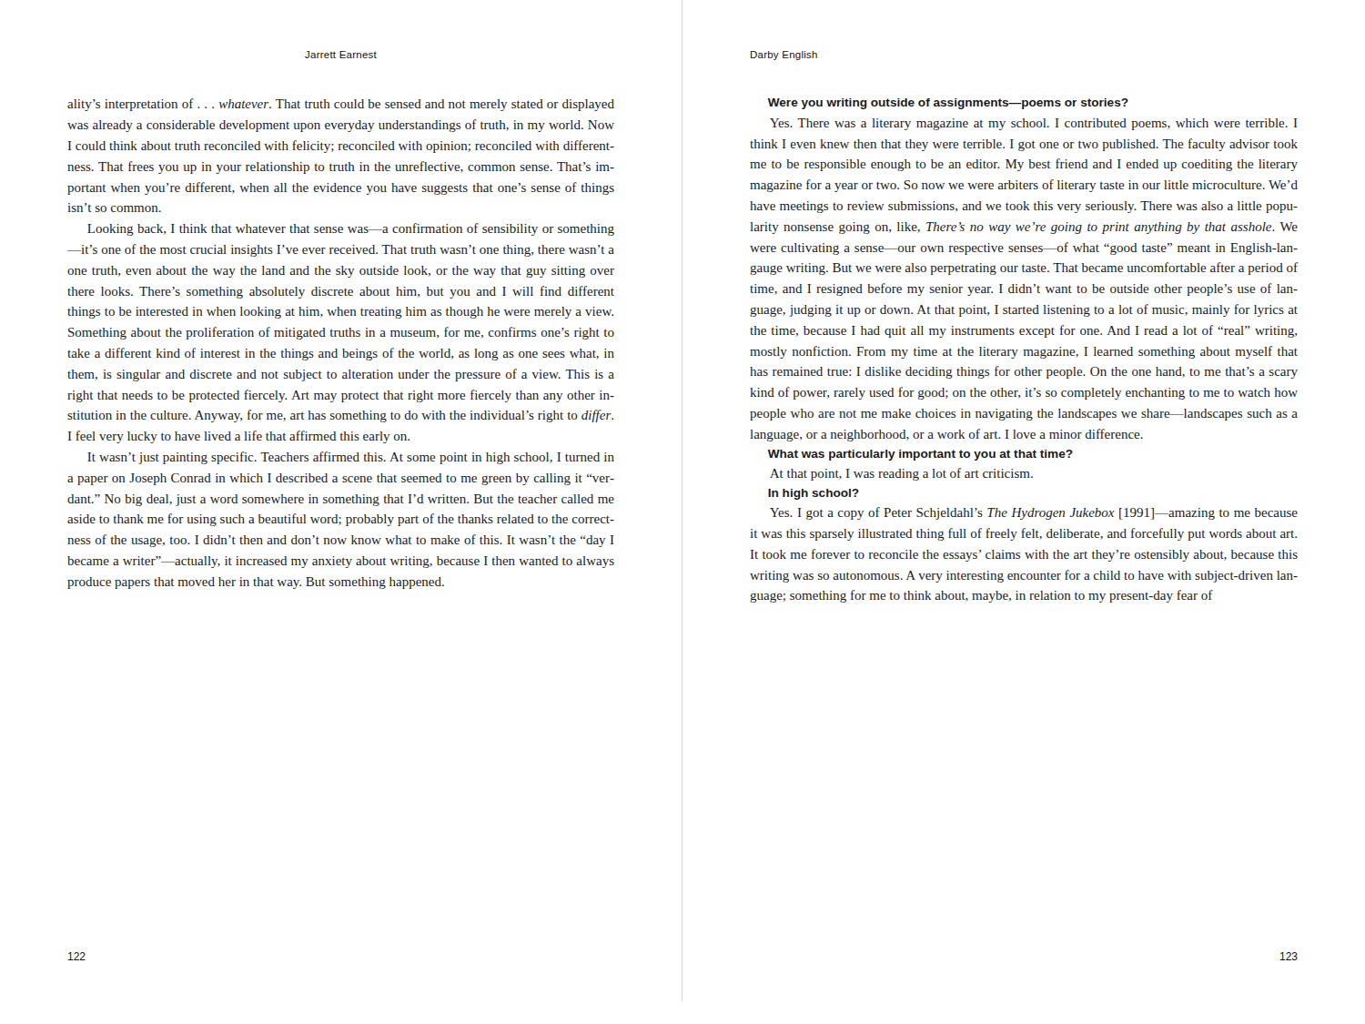Jarrett Earnest
ality’s interpretation of . . . whatever. That truth could be sensed and not merely stated or displayed was already a considerable development upon everyday understandings of truth, in my world. Now I could think about truth reconciled with felicity; reconciled with opinion; reconciled with differentness. That frees you up in your relationship to truth in the unreflective, common sense. That’s important when you’re different, when all the evidence you have suggests that one’s sense of things isn’t so common.
Looking back, I think that whatever that sense was—a confirmation of sensibility or something—it’s one of the most crucial insights I’ve ever received. That truth wasn’t one thing, there wasn’t a one truth, even about the way the land and the sky outside look, or the way that guy sitting over there looks. There’s something absolutely discrete about him, but you and I will find different things to be interested in when looking at him, when treating him as though he were merely a view. Something about the proliferation of mitigated truths in a museum, for me, confirms one’s right to take a different kind of interest in the things and beings of the world, as long as one sees what, in them, is singular and discrete and not subject to alteration under the pressure of a view. This is a right that needs to be protected fiercely. Art may protect that right more fiercely than any other institution in the culture. Anyway, for me, art has something to do with the individual’s right to differ. I feel very lucky to have lived a life that affirmed this early on.
It wasn’t just painting specific. Teachers affirmed this. At some point in high school, I turned in a paper on Joseph Conrad in which I described a scene that seemed to me green by calling it “verdant.” No big deal, just a word somewhere in something that I’d written. But the teacher called me aside to thank me for using such a beautiful word; probably part of the thanks related to the correctness of the usage, too. I didn’t then and don’t now know what to make of this. It wasn’t the “day I became a writer”—actually, it increased my anxiety about writing, because I then wanted to always produce papers that moved her in that way. But something happened.
122
Darby English
Were you writing outside of assignments—poems or stories?
Yes. There was a literary magazine at my school. I contributed poems, which were terrible. I think I even knew then that they were terrible. I got one or two published. The faculty advisor took me to be responsible enough to be an editor. My best friend and I ended up coediting the literary magazine for a year or two. So now we were arbiters of literary taste in our little microculture. We’d have meetings to review submissions, and we took this very seriously. There was also a little popularity nonsense going on, like, There’s no way we’re going to print anything by that asshole. We were cultivating a sense—our own respective senses—of what “good taste” meant in English-langauge writing. But we were also perpetrating our taste. That became uncomfortable after a period of time, and I resigned before my senior year. I didn’t want to be outside other people’s use of language, judging it up or down. At that point, I started listening to a lot of music, mainly for lyrics at the time, because I had quit all my instruments except for one. And I read a lot of “real” writing, mostly nonfiction. From my time at the literary magazine, I learned something about myself that has remained true: I dislike deciding things for other people. On the one hand, to me that’s a scary kind of power, rarely used for good; on the other, it’s so completely enchanting to me to watch how people who are not me make choices in navigating the landscapes we share—landscapes such as a language, or a neighborhood, or a work of art. I love a minor difference.
What was particularly important to you at that time?
At that point, I was reading a lot of art criticism.
In high school?
Yes. I got a copy of Peter Schjeldahl’s The Hydrogen Jukebox [1991]—amazing to me because it was this sparsely illustrated thing full of freely felt, deliberate, and forcefully put words about art. It took me forever to reconcile the essays’ claims with the art they’re ostensibly about, because this writing was so autonomous. A very interesting encounter for a child to have with subject-driven language; something for me to think about, maybe, in relation to my present-day fear of
123